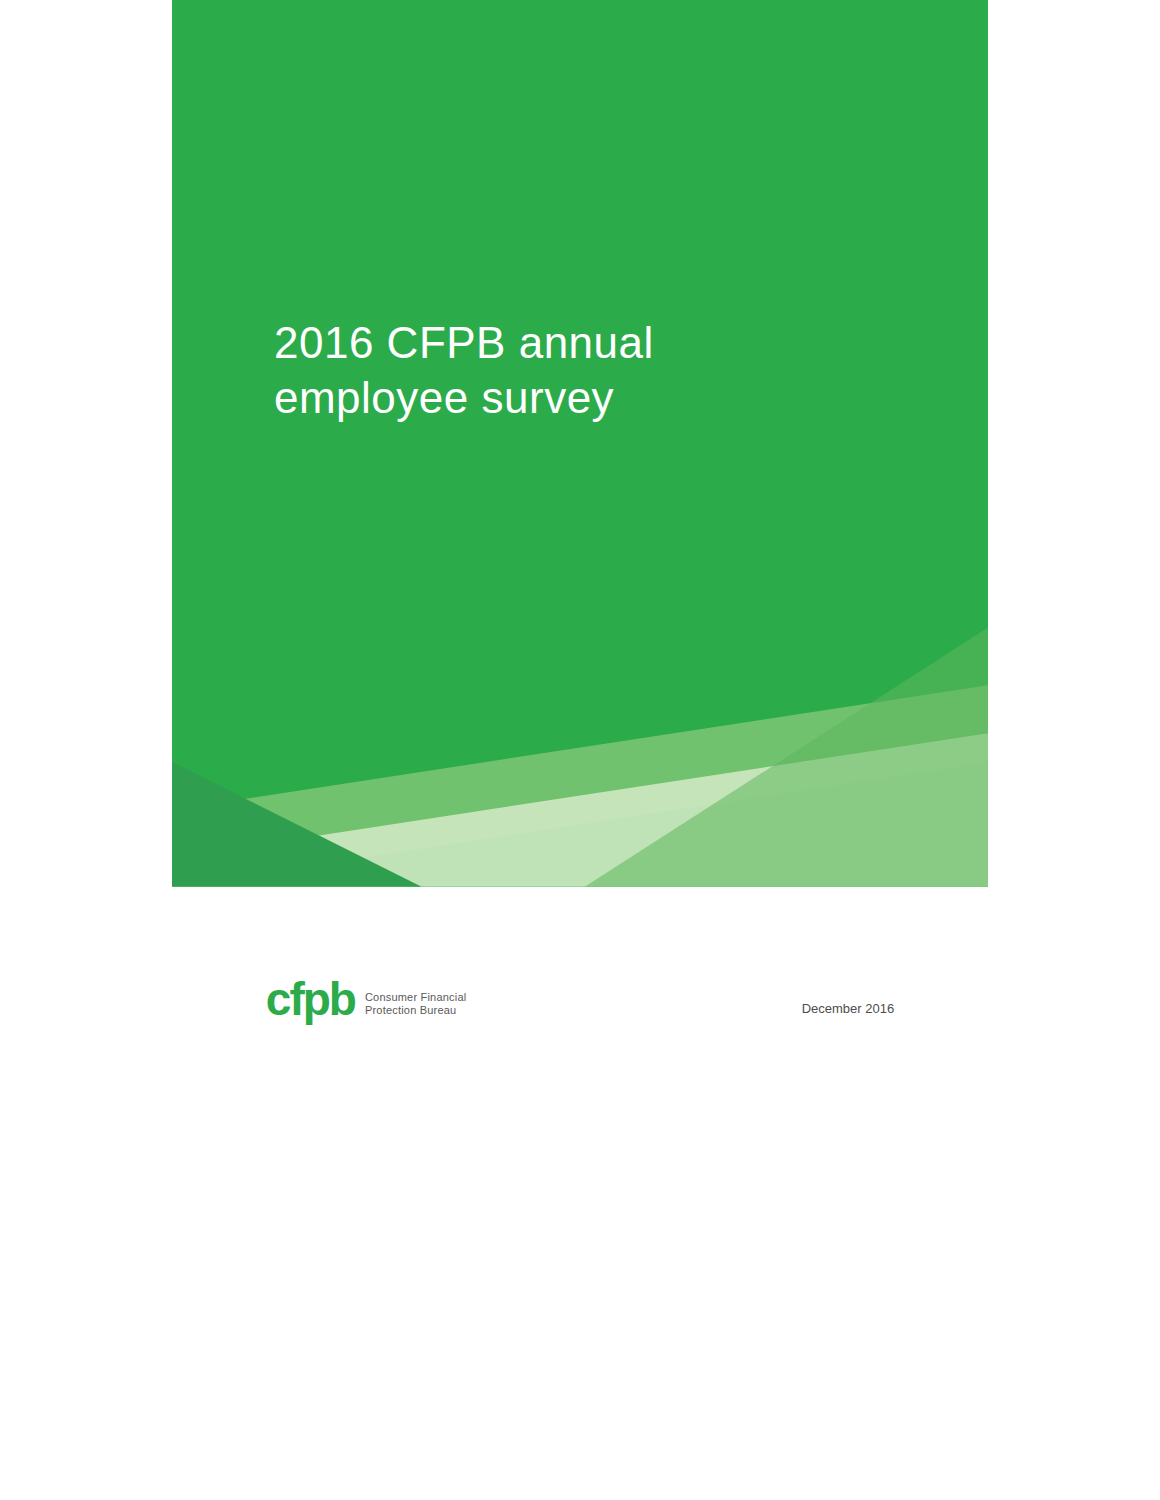2016 CFPB annual employee survey
cfpb Consumer Financial
Protection Bureau
December 2016